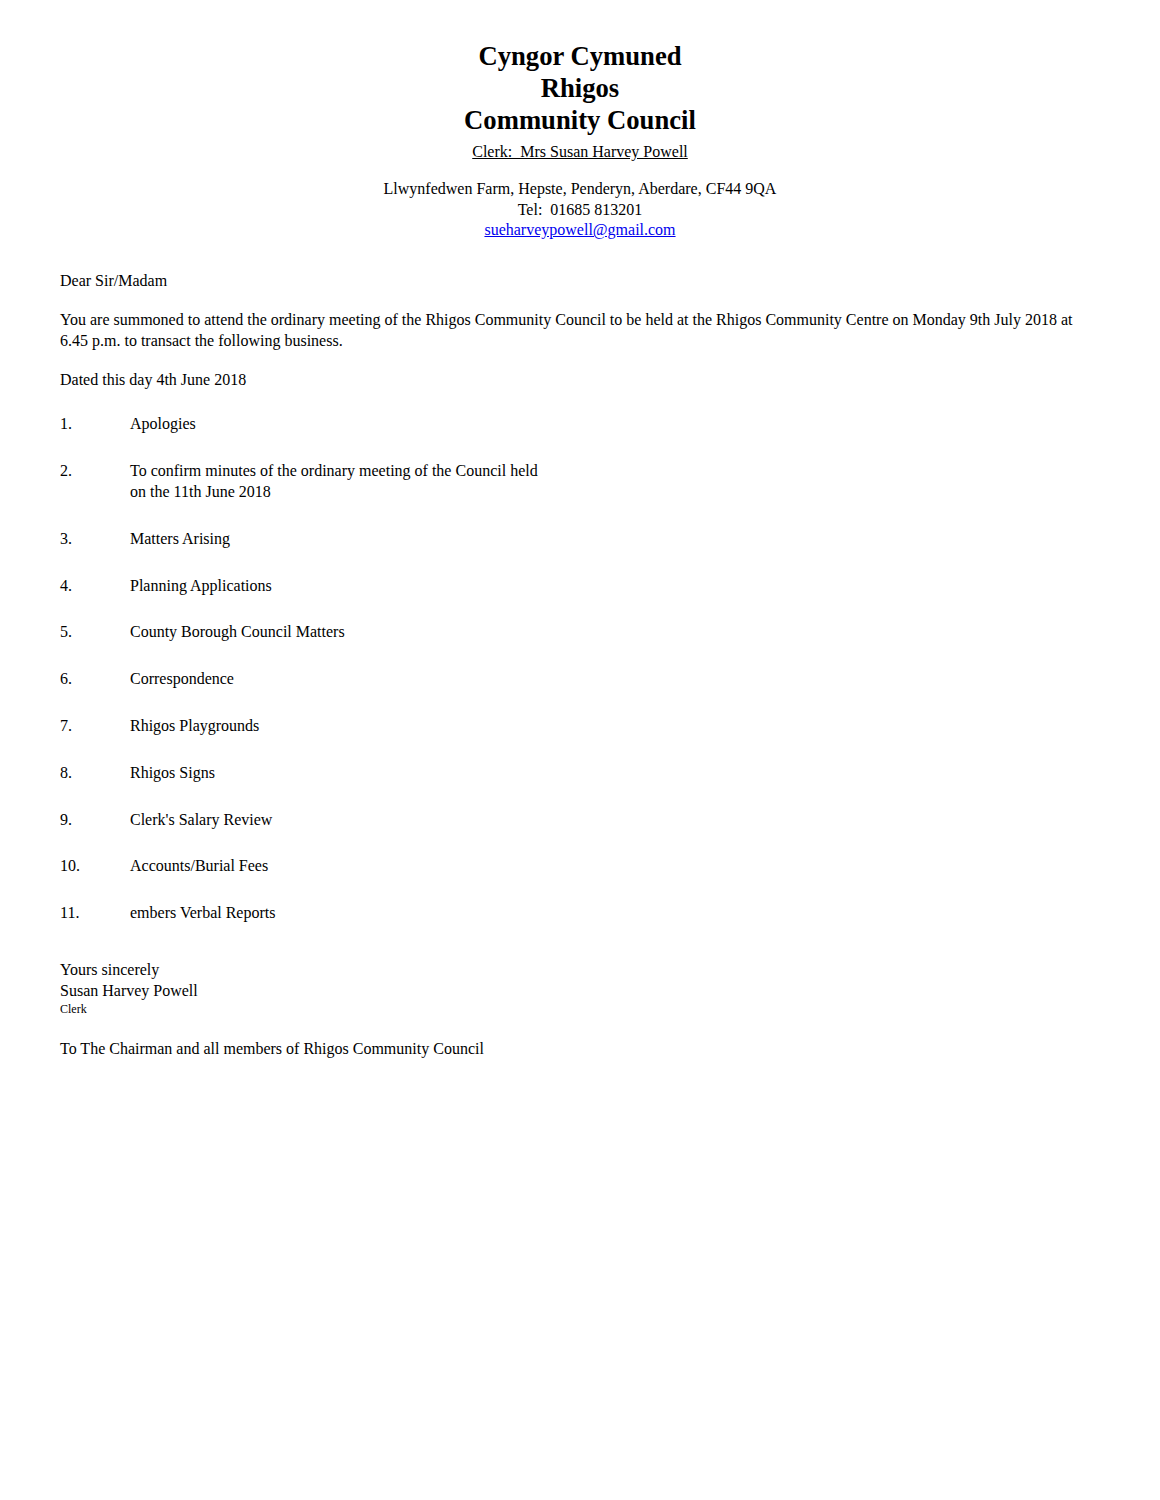Cyngor Cymuned
Rhigos
Community Council
Clerk: Mrs Susan Harvey Powell
Llwynfedwen Farm, Hepste, Penderyn, Aberdare, CF44 9QA
Tel: 01685 813201
sueharveypowell@gmail.com
Dear Sir/Madam
You are summoned to attend the ordinary meeting of the Rhigos Community Council to be held at the Rhigos Community Centre on Monday 9th July 2018 at 6.45 p.m. to transact the following business.
Dated this day 4th June 2018
| 1. | Apologies |
| 2. | To confirm minutes of the ordinary meeting of the Council held on the 11th June 2018 |
| 3. | Matters Arising |
| 4. | Planning Applications |
| 5. | County Borough Council Matters |
| 6. | Correspondence |
| 7. | Rhigos Playgrounds |
| 8. | Rhigos Signs |
| 9. | Clerk's Salary Review |
| 10. | Accounts/Burial Fees |
| 11. | embers Verbal Reports |
Yours sincerely
Susan Harvey Powell
Clerk
To The Chairman and all members of Rhigos Community Council